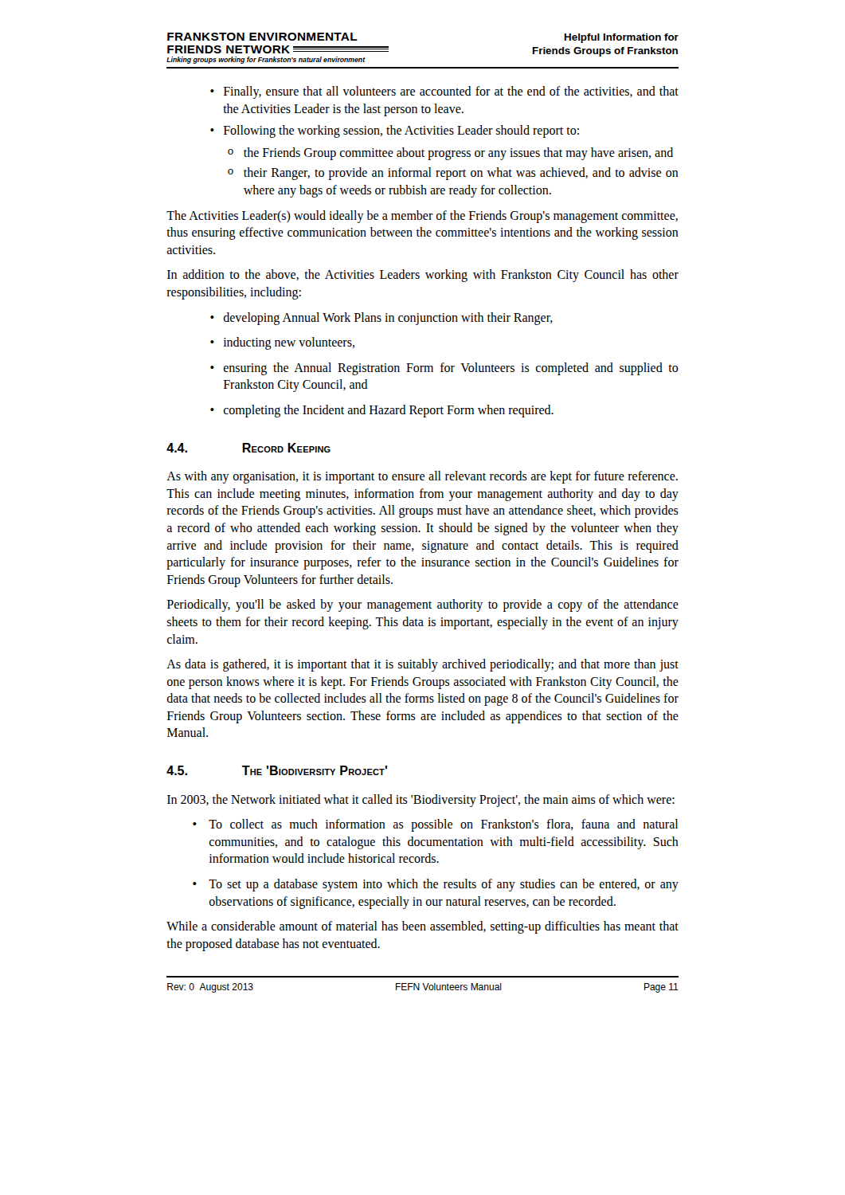FRANKSTON ENVIRONMENTAL
FRIENDS NETWORK
Linking groups working for Frankston's natural environment
Helpful Information for
Friends Groups of Frankston
Finally, ensure that all volunteers are accounted for at the end of the activities, and that the Activities Leader is the last person to leave.
Following the working session, the Activities Leader should report to:
the Friends Group committee about progress or any issues that may have arisen, and
their Ranger, to provide an informal report on what was achieved, and to advise on where any bags of weeds or rubbish are ready for collection.
The Activities Leader(s) would ideally be a member of the Friends Group's management committee, thus ensuring effective communication between the committee's intentions and the working session activities.
In addition to the above, the Activities Leaders working with Frankston City Council has other responsibilities, including:
developing Annual Work Plans in conjunction with their Ranger,
inducting new volunteers,
ensuring the Annual Registration Form for Volunteers is completed and supplied to Frankston City Council, and
completing the Incident and Hazard Report Form when required.
4.4. Record Keeping
As with any organisation, it is important to ensure all relevant records are kept for future reference. This can include meeting minutes, information from your management authority and day to day records of the Friends Group's activities. All groups must have an attendance sheet, which provides a record of who attended each working session. It should be signed by the volunteer when they arrive and include provision for their name, signature and contact details. This is required particularly for insurance purposes, refer to the insurance section in the Council's Guidelines for Friends Group Volunteers for further details.
Periodically, you'll be asked by your management authority to provide a copy of the attendance sheets to them for their record keeping. This data is important, especially in the event of an injury claim.
As data is gathered, it is important that it is suitably archived periodically; and that more than just one person knows where it is kept. For Friends Groups associated with Frankston City Council, the data that needs to be collected includes all the forms listed on page 8 of the Council's Guidelines for Friends Group Volunteers section. These forms are included as appendices to that section of the Manual.
4.5. The 'Biodiversity Project'
In 2003, the Network initiated what it called its 'Biodiversity Project', the main aims of which were:
To collect as much information as possible on Frankston's flora, fauna and natural communities, and to catalogue this documentation with multi-field accessibility. Such information would include historical records.
To set up a database system into which the results of any studies can be entered, or any observations of significance, especially in our natural reserves, can be recorded.
While a considerable amount of material has been assembled, setting-up difficulties has meant that the proposed database has not eventuated.
Rev: 0 August 2013
FEFN Volunteers Manual
Page 11